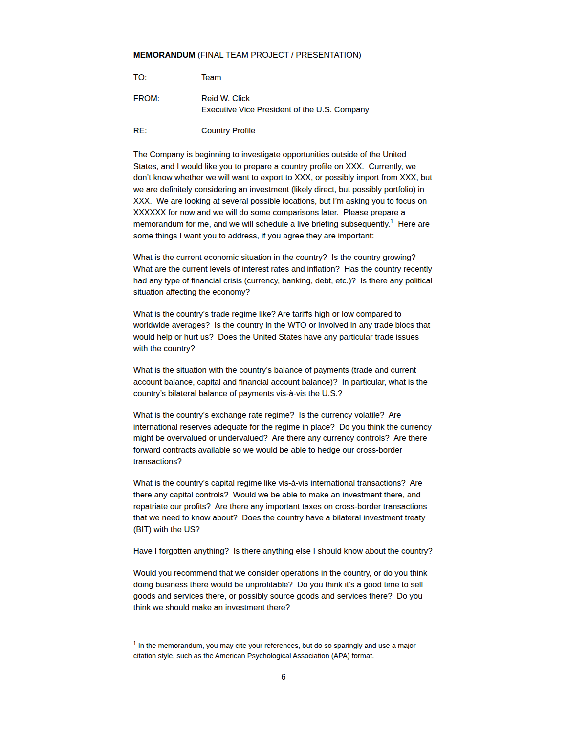MEMORANDUM (FINAL TEAM PROJECT / PRESENTATION)
| TO: | Team |
| FROM: | Reid W. Click Executive Vice President of the U.S. Company |
| RE: | Country Profile |
The Company is beginning to investigate opportunities outside of the United States, and I would like you to prepare a country profile on XXX. Currently, we don’t know whether we will want to export to XXX, or possibly import from XXX, but we are definitely considering an investment (likely direct, but possibly portfolio) in XXX. We are looking at several possible locations, but I’m asking you to focus on XXXXXX for now and we will do some comparisons later. Please prepare a memorandum for me, and we will schedule a live briefing subsequently.1 Here are some things I want you to address, if you agree they are important:
What is the current economic situation in the country? Is the country growing? What are the current levels of interest rates and inflation? Has the country recently had any type of financial crisis (currency, banking, debt, etc.)? Is there any political situation affecting the economy?
What is the country’s trade regime like? Are tariffs high or low compared to worldwide averages? Is the country in the WTO or involved in any trade blocs that would help or hurt us? Does the United States have any particular trade issues with the country?
What is the situation with the country’s balance of payments (trade and current account balance, capital and financial account balance)? In particular, what is the country’s bilateral balance of payments vis-à-vis the U.S.?
What is the country’s exchange rate regime? Is the currency volatile? Are international reserves adequate for the regime in place? Do you think the currency might be overvalued or undervalued? Are there any currency controls? Are there forward contracts available so we would be able to hedge our cross-border transactions?
What is the country’s capital regime like vis-à-vis international transactions? Are there any capital controls? Would we be able to make an investment there, and repatriate our profits? Are there any important taxes on cross-border transactions that we need to know about? Does the country have a bilateral investment treaty (BIT) with the US?
Have I forgotten anything? Is there anything else I should know about the country?
Would you recommend that we consider operations in the country, or do you think doing business there would be unprofitable? Do you think it’s a good time to sell goods and services there, or possibly source goods and services there? Do you think we should make an investment there?
1 In the memorandum, you may cite your references, but do so sparingly and use a major citation style, such as the American Psychological Association (APA) format.
6